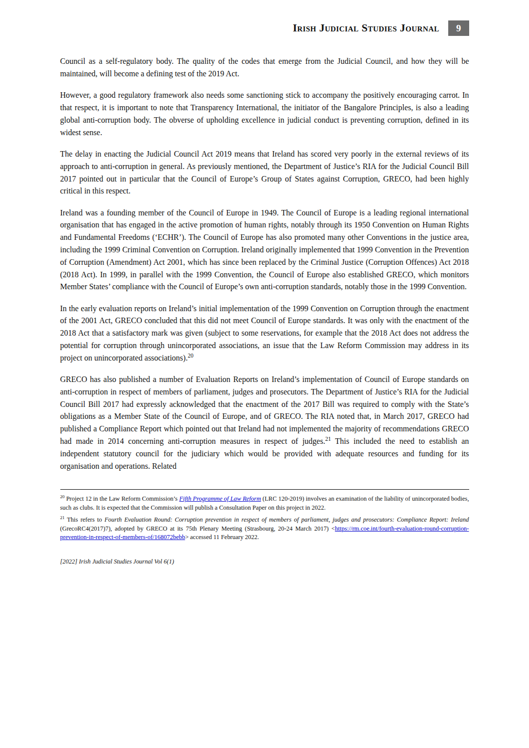Irish Judicial Studies Journal 9
Council as a self-regulatory body. The quality of the codes that emerge from the Judicial Council, and how they will be maintained, will become a defining test of the 2019 Act.
However, a good regulatory framework also needs some sanctioning stick to accompany the positively encouraging carrot. In that respect, it is important to note that Transparency International, the initiator of the Bangalore Principles, is also a leading global anti-corruption body. The obverse of upholding excellence in judicial conduct is preventing corruption, defined in its widest sense.
The delay in enacting the Judicial Council Act 2019 means that Ireland has scored very poorly in the external reviews of its approach to anti-corruption in general. As previously mentioned, the Department of Justice’s RIA for the Judicial Council Bill 2017 pointed out in particular that the Council of Europe’s Group of States against Corruption, GRECO, had been highly critical in this respect.
Ireland was a founding member of the Council of Europe in 1949. The Council of Europe is a leading regional international organisation that has engaged in the active promotion of human rights, notably through its 1950 Convention on Human Rights and Fundamental Freedoms (‘ECHR’). The Council of Europe has also promoted many other Conventions in the justice area, including the 1999 Criminal Convention on Corruption. Ireland originally implemented that 1999 Convention in the Prevention of Corruption (Amendment) Act 2001, which has since been replaced by the Criminal Justice (Corruption Offences) Act 2018 (2018 Act). In 1999, in parallel with the 1999 Convention, the Council of Europe also established GRECO, which monitors Member States’ compliance with the Council of Europe’s own anti-corruption standards, notably those in the 1999 Convention.
In the early evaluation reports on Ireland’s initial implementation of the 1999 Convention on Corruption through the enactment of the 2001 Act, GRECO concluded that this did not meet Council of Europe standards. It was only with the enactment of the 2018 Act that a satisfactory mark was given (subject to some reservations, for example that the 2018 Act does not address the potential for corruption through unincorporated associations, an issue that the Law Reform Commission may address in its project on unincorporated associations).20
GRECO has also published a number of Evaluation Reports on Ireland’s implementation of Council of Europe standards on anti-corruption in respect of members of parliament, judges and prosecutors. The Department of Justice’s RIA for the Judicial Council Bill 2017 had expressly acknowledged that the enactment of the 2017 Bill was required to comply with the State’s obligations as a Member State of the Council of Europe, and of GRECO. The RIA noted that, in March 2017, GRECO had published a Compliance Report which pointed out that Ireland had not implemented the majority of recommendations GRECO had made in 2014 concerning anti-corruption measures in respect of judges.21 This included the need to establish an independent statutory council for the judiciary which would be provided with adequate resources and funding for its organisation and operations. Related
20 Project 12 in the Law Reform Commission’s Fifth Programme of Law Reform (LRC 120-2019) involves an examination of the liability of unincorporated bodies, such as clubs. It is expected that the Commission will publish a Consultation Paper on this project in 2022.
21 This refers to Fourth Evaluation Round: Corruption prevention in respect of members of parliament, judges and prosecutors: Compliance Report: Ireland (GrecoRC4(2017)7), adopted by GRECO at its 75th Plenary Meeting (Strasbourg, 20-24 March 2017) <https://rm.coe.int/fourth-evaluation-round-corruption-prevention-in-respect-of-members-of/168072bebb> accessed 11 February 2022.
[2022] Irish Judicial Studies Journal Vol 6(1)